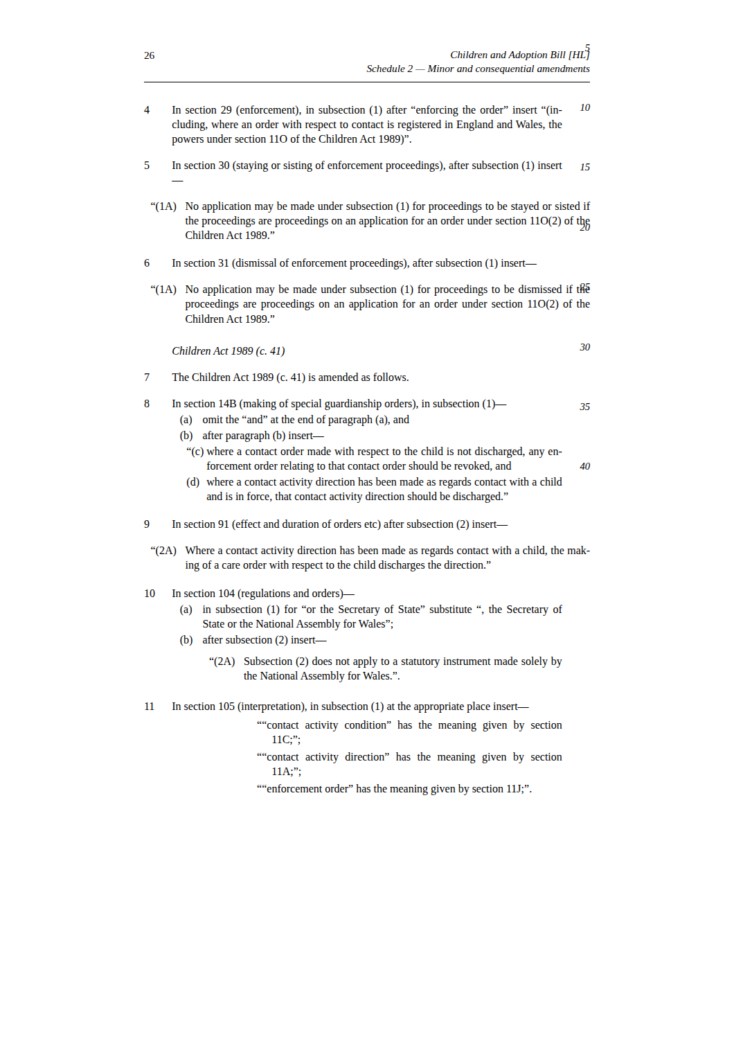26
Children and Adoption Bill [HL]
Schedule 2 — Minor and consequential amendments
5
10
15
20
25
30
35
40
4
In section 29 (enforcement), in subsection (1) after “enforcing the order” insert “(including, where an order with respect to contact is registered in England and Wales, the powers under section 11O of the Children Act 1989)”.
5
In section 30 (staying or sisting of enforcement proceedings), after subsection (1) insert—
“(1A)
No application may be made under subsection (1) for proceedings to be stayed or sisted if the proceedings are proceedings on an application for an order under section 11O(2) of the Children Act 1989.”
6
In section 31 (dismissal of enforcement proceedings), after subsection (1) insert—
“(1A)
No application may be made under subsection (1) for proceedings to be dismissed if the proceedings are proceedings on an application for an order under section 11O(2) of the Children Act 1989.”
Children Act 1989 (c. 41)
7
The Children Act 1989 (c. 41) is amended as follows.
8
In section 14B (making of special guardianship orders), in subsection (1)—
(a)
omit the “and” at the end of paragraph (a), and
(b)
after paragraph (b) insert—
“(c)
where a contact order made with respect to the child is not discharged, any enforcement order relating to that contact order should be revoked, and
(d)
where a contact activity direction has been made as regards contact with a child and is in force, that contact activity direction should be discharged.”
9
In section 91 (effect and duration of orders etc) after subsection (2) insert—
“(2A)
Where a contact activity direction has been made as regards contact with a child, the making of a care order with respect to the child discharges the direction.”
10
In section 104 (regulations and orders)—
(a)
in subsection (1) for “or the Secretary of State” substitute “, the Secretary of State or the National Assembly for Wales”;
(b)
after subsection (2) insert—
“(2A)
Subsection (2) does not apply to a statutory instrument made solely by the National Assembly for Wales.”.
11
In section 105 (interpretation), in subsection (1) at the appropriate place insert—
““contact activity condition” has the meaning given by section 11C;”;
““contact activity direction” has the meaning given by section 11A;”;
““enforcement order” has the meaning given by section 11J;”.